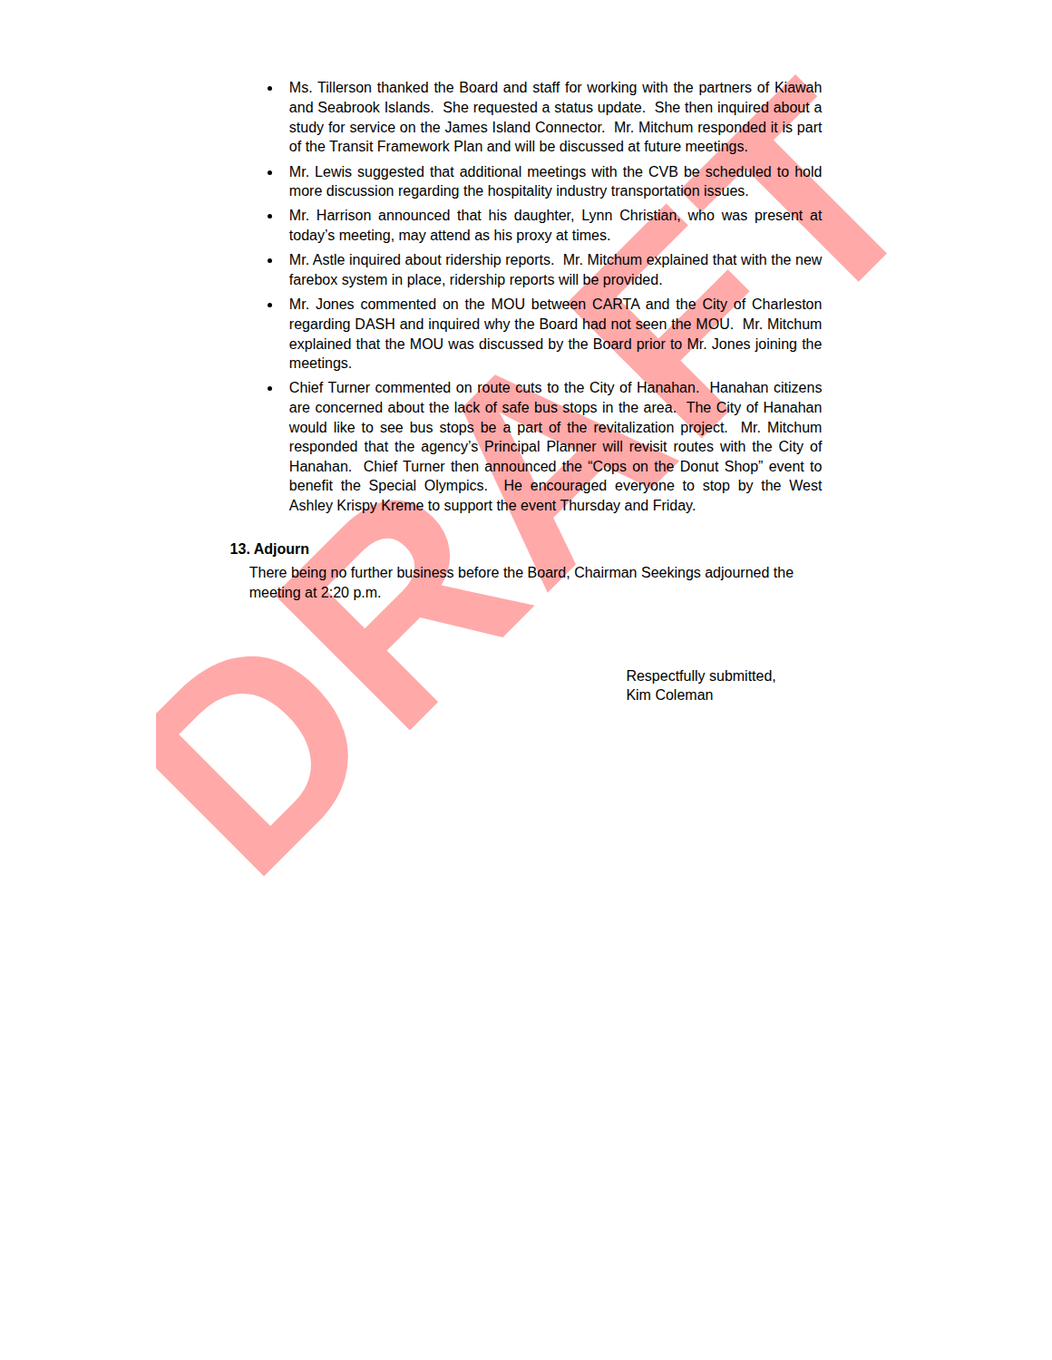DRAFT
Ms. Tillerson thanked the Board and staff for working with the partners of Kiawah and Seabrook Islands. She requested a status update. She then inquired about a study for service on the James Island Connector. Mr. Mitchum responded it is part of the Transit Framework Plan and will be discussed at future meetings.
Mr. Lewis suggested that additional meetings with the CVB be scheduled to hold more discussion regarding the hospitality industry transportation issues.
Mr. Harrison announced that his daughter, Lynn Christian, who was present at today’s meeting, may attend as his proxy at times.
Mr. Astle inquired about ridership reports. Mr. Mitchum explained that with the new farebox system in place, ridership reports will be provided.
Mr. Jones commented on the MOU between CARTA and the City of Charleston regarding DASH and inquired why the Board had not seen the MOU. Mr. Mitchum explained that the MOU was discussed by the Board prior to Mr. Jones joining the meetings.
Chief Turner commented on route cuts to the City of Hanahan. Hanahan citizens are concerned about the lack of safe bus stops in the area. The City of Hanahan would like to see bus stops be a part of the revitalization project. Mr. Mitchum responded that the agency’s Principal Planner will revisit routes with the City of Hanahan. Chief Turner then announced the “Cops on the Donut Shop” event to benefit the Special Olympics. He encouraged everyone to stop by the West Ashley Krispy Kreme to support the event Thursday and Friday.
13. Adjourn
There being no further business before the Board, Chairman Seekings adjourned the meeting at 2:20 p.m.
Respectfully submitted,
Kim Coleman